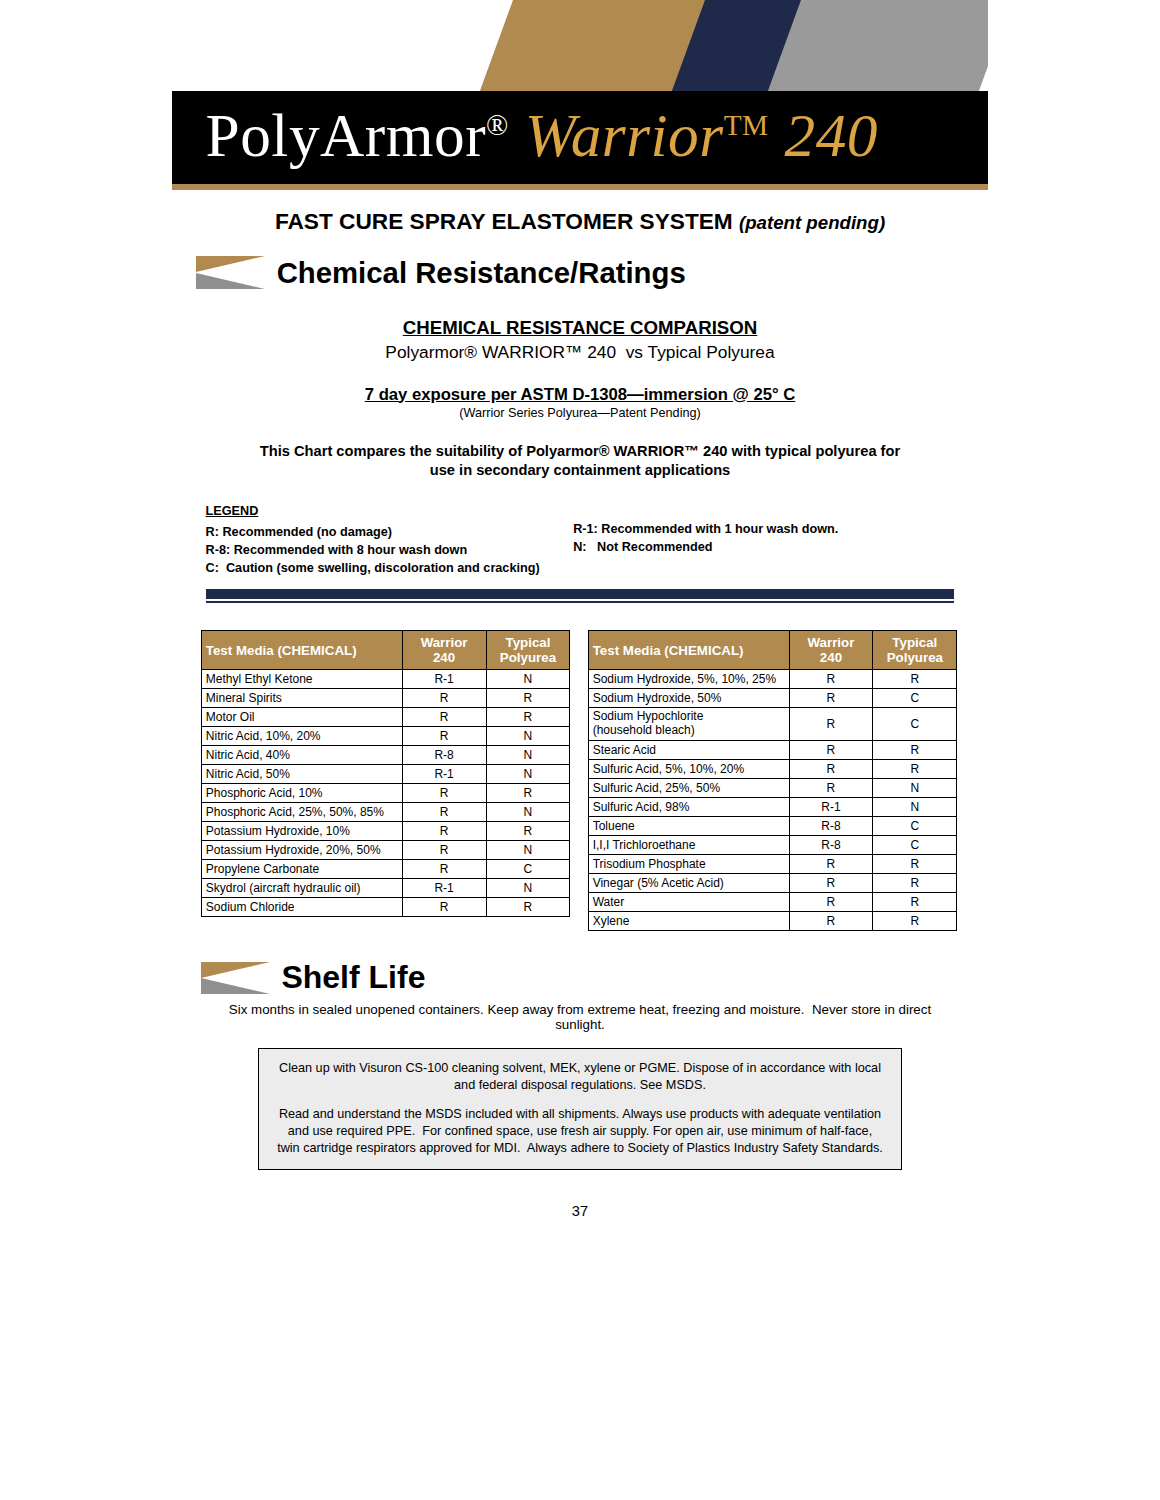PolyArmor® WarriorTM 240
FAST CURE SPRAY ELASTOMER SYSTEM (patent pending)
Chemical Resistance/Ratings
CHEMICAL RESISTANCE COMPARISON
Polyarmor® WARRIOR™ 240 vs Typical Polyurea
7 day exposure per ASTM D-1308—immersion @ 25° C
(Warrior Series Polyurea—Patent Pending)
This Chart compares the suitability of Polyarmor® WARRIOR™ 240 with typical polyurea for use in secondary containment applications
LEGEND R: Recommended (no damage)
R-8: Recommended with 8 hour wash down
C: Caution (some swelling, discoloration and cracking)
R-1: Recommended with 1 hour wash down.
N: Not Recommended
| Test Media (CHEMICAL) | Warrior 240 | Typical Polyurea |
| --- | --- | --- |
| Methyl Ethyl Ketone | R-1 | N |
| Mineral Spirits | R | R |
| Motor Oil | R | R |
| Nitric Acid, 10%, 20% | R | N |
| Nitric Acid, 40% | R-8 | N |
| Nitric Acid, 50% | R-1 | N |
| Phosphoric Acid, 10% | R | R |
| Phosphoric Acid, 25%, 50%, 85% | R | N |
| Potassium Hydroxide, 10% | R | R |
| Potassium Hydroxide, 20%, 50% | R | N |
| Propylene Carbonate | R | C |
| Skydrol (aircraft hydraulic oil) | R-1 | N |
| Sodium Chloride | R | R |
| Test Media (CHEMICAL) | Warrior 240 | Typical Polyurea |
| --- | --- | --- |
| Sodium Hydroxide, 5%, 10%, 25% | R | R |
| Sodium Hydroxide, 50% | R | C |
| Sodium Hypochlorite (household bleach) | R | C |
| Stearic Acid | R | R |
| Sulfuric Acid, 5%, 10%, 20% | R | R |
| Sulfuric Acid, 25%, 50% | R | N |
| Sulfuric Acid, 98% | R-1 | N |
| Toluene | R-8 | C |
| I,I,I Trichloroethane | R-8 | C |
| Trisodium Phosphate | R | R |
| Vinegar (5% Acetic Acid) | R | R |
| Water | R | R |
| Xylene | R | R |
Shelf Life
Six months in sealed unopened containers. Keep away from extreme heat, freezing and moisture. Never store in direct sunlight.
Clean up with Visuron CS-100 cleaning solvent, MEK, xylene or PGME. Dispose of in accordance with local and federal disposal regulations. See MSDS.
Read and understand the MSDS included with all shipments. Always use products with adequate ventilation and use required PPE. For confined space, use fresh air supply. For open air, use minimum of half-face, twin cartridge respirators approved for MDI. Always adhere to Society of Plastics Industry Safety Standards.
37